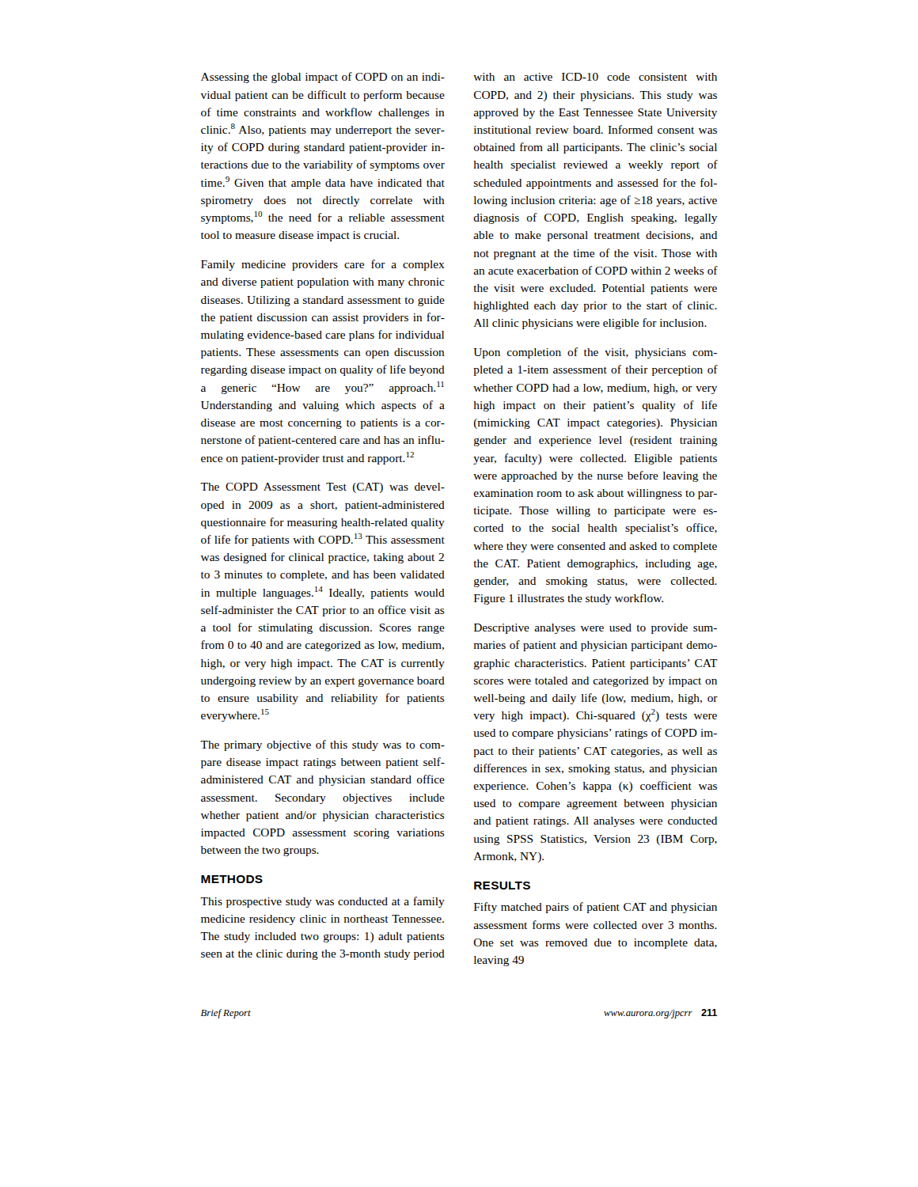Assessing the global impact of COPD on an individual patient can be difficult to perform because of time constraints and workflow challenges in clinic.8 Also, patients may underreport the severity of COPD during standard patient-provider interactions due to the variability of symptoms over time.9 Given that ample data have indicated that spirometry does not directly correlate with symptoms,10 the need for a reliable assessment tool to measure disease impact is crucial.
Family medicine providers care for a complex and diverse patient population with many chronic diseases. Utilizing a standard assessment to guide the patient discussion can assist providers in formulating evidence-based care plans for individual patients. These assessments can open discussion regarding disease impact on quality of life beyond a generic “How are you?” approach.11 Understanding and valuing which aspects of a disease are most concerning to patients is a cornerstone of patient-centered care and has an influence on patient-provider trust and rapport.12
The COPD Assessment Test (CAT) was developed in 2009 as a short, patient-administered questionnaire for measuring health-related quality of life for patients with COPD.13 This assessment was designed for clinical practice, taking about 2 to 3 minutes to complete, and has been validated in multiple languages.14 Ideally, patients would self-administer the CAT prior to an office visit as a tool for stimulating discussion. Scores range from 0 to 40 and are categorized as low, medium, high, or very high impact. The CAT is currently undergoing review by an expert governance board to ensure usability and reliability for patients everywhere.15
The primary objective of this study was to compare disease impact ratings between patient self-administered CAT and physician standard office assessment. Secondary objectives include whether patient and/or physician characteristics impacted COPD assessment scoring variations between the two groups.
METHODS
This prospective study was conducted at a family medicine residency clinic in northeast Tennessee. The study included two groups: 1) adult patients seen at the clinic during the 3-month study period with an active ICD-10 code consistent with COPD, and 2) their physicians. This study was approved by the East Tennessee State University institutional review board. Informed consent was obtained from all participants. The clinic’s social health specialist reviewed a weekly report of scheduled appointments and assessed for the following inclusion criteria: age of ≥18 years, active diagnosis of COPD, English speaking, legally able to make personal treatment decisions, and not pregnant at the time of the visit. Those with an acute exacerbation of COPD within 2 weeks of the visit were excluded. Potential patients were highlighted each day prior to the start of clinic. All clinic physicians were eligible for inclusion.
Upon completion of the visit, physicians completed a 1-item assessment of their perception of whether COPD had a low, medium, high, or very high impact on their patient’s quality of life (mimicking CAT impact categories). Physician gender and experience level (resident training year, faculty) were collected. Eligible patients were approached by the nurse before leaving the examination room to ask about willingness to participate. Those willing to participate were escorted to the social health specialist’s office, where they were consented and asked to complete the CAT. Patient demographics, including age, gender, and smoking status, were collected. Figure 1 illustrates the study workflow.
Descriptive analyses were used to provide summaries of patient and physician participant demographic characteristics. Patient participants’ CAT scores were totaled and categorized by impact on well-being and daily life (low, medium, high, or very high impact). Chi-squared (χ2) tests were used to compare physicians’ ratings of COPD impact to their patients’ CAT categories, as well as differences in sex, smoking status, and physician experience. Cohen’s kappa (κ) coefficient was used to compare agreement between physician and patient ratings. All analyses were conducted using SPSS Statistics, Version 23 (IBM Corp, Armonk, NY).
RESULTS
Fifty matched pairs of patient CAT and physician assessment forms were collected over 3 months. One set was removed due to incomplete data, leaving 49
Brief Report
www.aurora.org/jpcrr 211